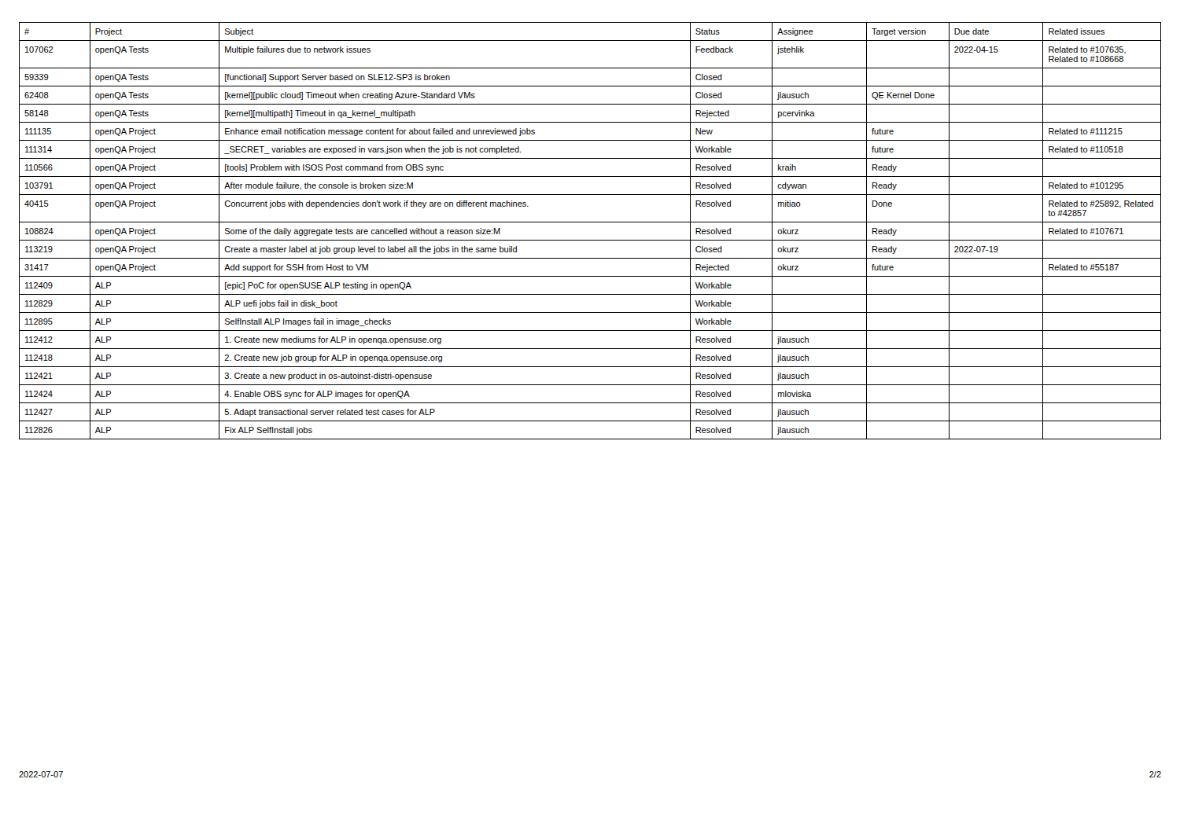| # | Project | Subject | Status | Assignee | Target version | Due date | Related issues |
| --- | --- | --- | --- | --- | --- | --- | --- |
| 107062 | openQA Tests | Multiple failures due to network issues | Feedback | jstehlik | | 2022-04-15 | Related to #107635, Related to #108668 |
| 59339 | openQA Tests | [functional] Support Server based on SLE12-SP3 is broken | Closed | | | | |
| 62408 | openQA Tests | [kernel][public cloud] Timeout when creating Azure-Standard VMs | Closed | jlausuch | QE Kernel Done | | |
| 58148 | openQA Tests | [kernel][multipath] Timeout in qa_kernel_multipath | Rejected | pcervinka | | | |
| 111135 | openQA Project | Enhance email notification message content for about failed and unreviewed jobs | New | | future | | Related to #111215 |
| 111314 | openQA Project | _SECRET_ variables are exposed in vars.json when the job is not completed. | Workable | | future | | Related to #110518 |
| 110566 | openQA Project | [tools] Problem with ISOS Post command from OBS sync | Resolved | kraih | Ready | | |
| 103791 | openQA Project | After module failure, the console is broken size:M | Resolved | cdywan | Ready | | Related to #101295 |
| 40415 | openQA Project | Concurrent jobs with dependencies don't work if they are on different machines. | Resolved | mitiao | Done | | Related to #25892, Related to #42857 |
| 108824 | openQA Project | Some of the daily aggregate tests are cancelled without a reason size:M | Resolved | okurz | Ready | | Related to #107671 |
| 113219 | openQA Project | Create a master label at job group level to label all the jobs in the same build | Closed | okurz | Ready | 2022-07-19 | |
| 31417 | openQA Project | Add support for SSH from Host to VM | Rejected | okurz | future | | Related to #55187 |
| 112409 | ALP | [epic] PoC for openSUSE ALP testing in openQA | Workable | | | | |
| 112829 | ALP | ALP uefi jobs fail in disk_boot | Workable | | | | |
| 112895 | ALP | SelfInstall ALP Images fail in image_checks | Workable | | | | |
| 112412 | ALP | 1. Create new mediums for ALP in openqa.opensuse.org | Resolved | jlausuch | | | |
| 112418 | ALP | 2. Create new job group for ALP in openqa.opensuse.org | Resolved | jlausuch | | | |
| 112421 | ALP | 3. Create a new product in os-autoinst-distri-opensuse | Resolved | jlausuch | | | |
| 112424 | ALP | 4. Enable OBS sync for ALP images for openQA | Resolved | mloviska | | | |
| 112427 | ALP | 5. Adapt transactional server related test cases for ALP | Resolved | jlausuch | | | |
| 112826 | ALP | Fix ALP SelfInstall jobs | Resolved | jlausuch | | | |
2022-07-07 2/2